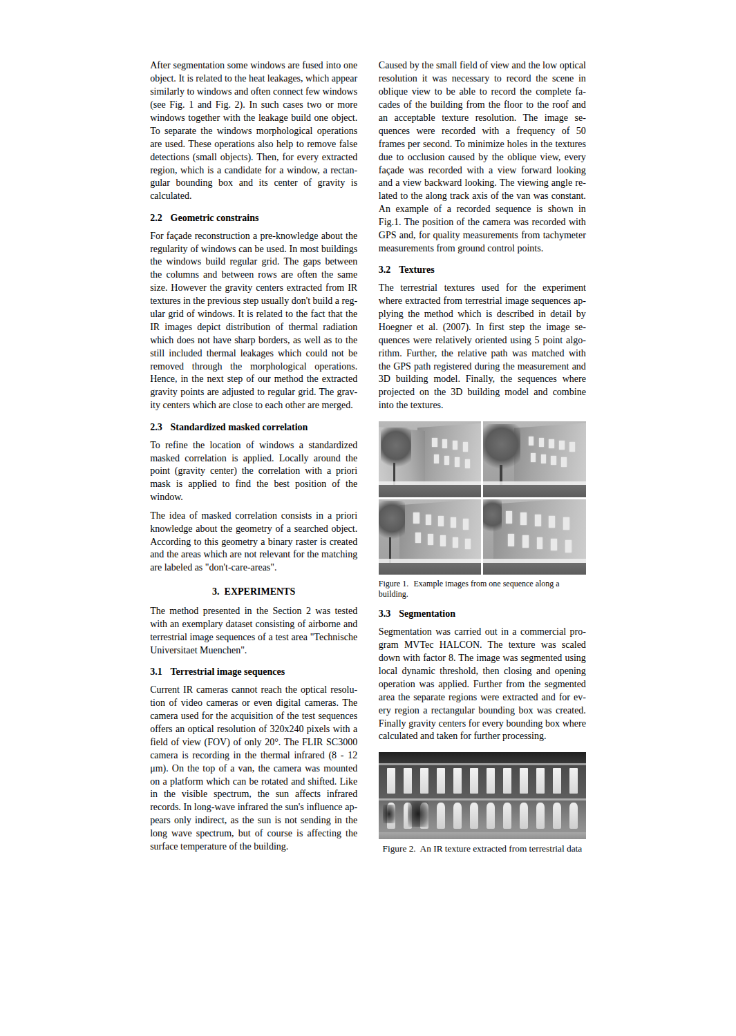After segmentation some windows are fused into one object. It is related to the heat leakages, which appear similarly to windows and often connect few windows (see Fig. 1 and Fig. 2). In such cases two or more windows together with the leakage build one object. To separate the windows morphological operations are used. These operations also help to remove false detections (small objects). Then, for every extracted region, which is a candidate for a window, a rectangular bounding box and its center of gravity is calculated.
2.2 Geometric constrains
For façade reconstruction a pre-knowledge about the regularity of windows can be used. In most buildings the windows build regular grid. The gaps between the columns and between rows are often the same size. However the gravity centers extracted from IR textures in the previous step usually don't build a regular grid of windows. It is related to the fact that the IR images depict distribution of thermal radiation which does not have sharp borders, as well as to the still included thermal leakages which could not be removed through the morphological operations. Hence, in the next step of our method the extracted gravity points are adjusted to regular grid. The gravity centers which are close to each other are merged.
2.3 Standardized masked correlation
To refine the location of windows a standardized masked correlation is applied. Locally around the point (gravity center) the correlation with a priori mask is applied to find the best position of the window.
The idea of masked correlation consists in a priori knowledge about the geometry of a searched object. According to this geometry a binary raster is created and the areas which are not relevant for the matching are labeled as "don't-care-areas".
3. EXPERIMENTS
The method presented in the Section 2 was tested with an exemplary dataset consisting of airborne and terrestrial image sequences of a test area "Technische Universitaet Muenchen".
3.1 Terrestrial image sequences
Current IR cameras cannot reach the optical resolution of video cameras or even digital cameras. The camera used for the acquisition of the test sequences offers an optical resolution of 320x240 pixels with a field of view (FOV) of only 20°. The FLIR SC3000 camera is recording in the thermal infrared (8 - 12 μm). On the top of a van, the camera was mounted on a platform which can be rotated and shifted. Like in the visible spectrum, the sun affects infrared records. In long-wave infrared the sun's influence appears only indirect, as the sun is not sending in the long wave spectrum, but of course is affecting the surface temperature of the building.
Caused by the small field of view and the low optical resolution it was necessary to record the scene in oblique view to be able to record the complete facades of the building from the floor to the roof and an acceptable texture resolution. The image sequences were recorded with a frequency of 50 frames per second. To minimize holes in the textures due to occlusion caused by the oblique view, every façade was recorded with a view forward looking and a view backward looking. The viewing angle related to the along track axis of the van was constant. An example of a recorded sequence is shown in Fig.1. The position of the camera was recorded with GPS and, for quality measurements from tachymeter measurements from ground control points.
3.2 Textures
The terrestrial textures used for the experiment where extracted from terrestrial image sequences applying the method which is described in detail by Hoegner et al. (2007). In first step the image sequences were relatively oriented using 5 point algorithm. Further, the relative path was matched with the GPS path registered during the measurement and 3D building model. Finally, the sequences where projected on the 3D building model and combine into the textures.
Figure 1. Example images from one sequence along a building.
3.3 Segmentation
Segmentation was carried out in a commercial program MVTec HALCON. The texture was scaled down with factor 8. The image was segmented using local dynamic threshold, then closing and opening operation was applied. Further from the segmented area the separate regions were extracted and for every region a rectangular bounding box was created. Finally gravity centers for every bounding box where calculated and taken for further processing.
Figure 2. An IR texture extracted from terrestrial data